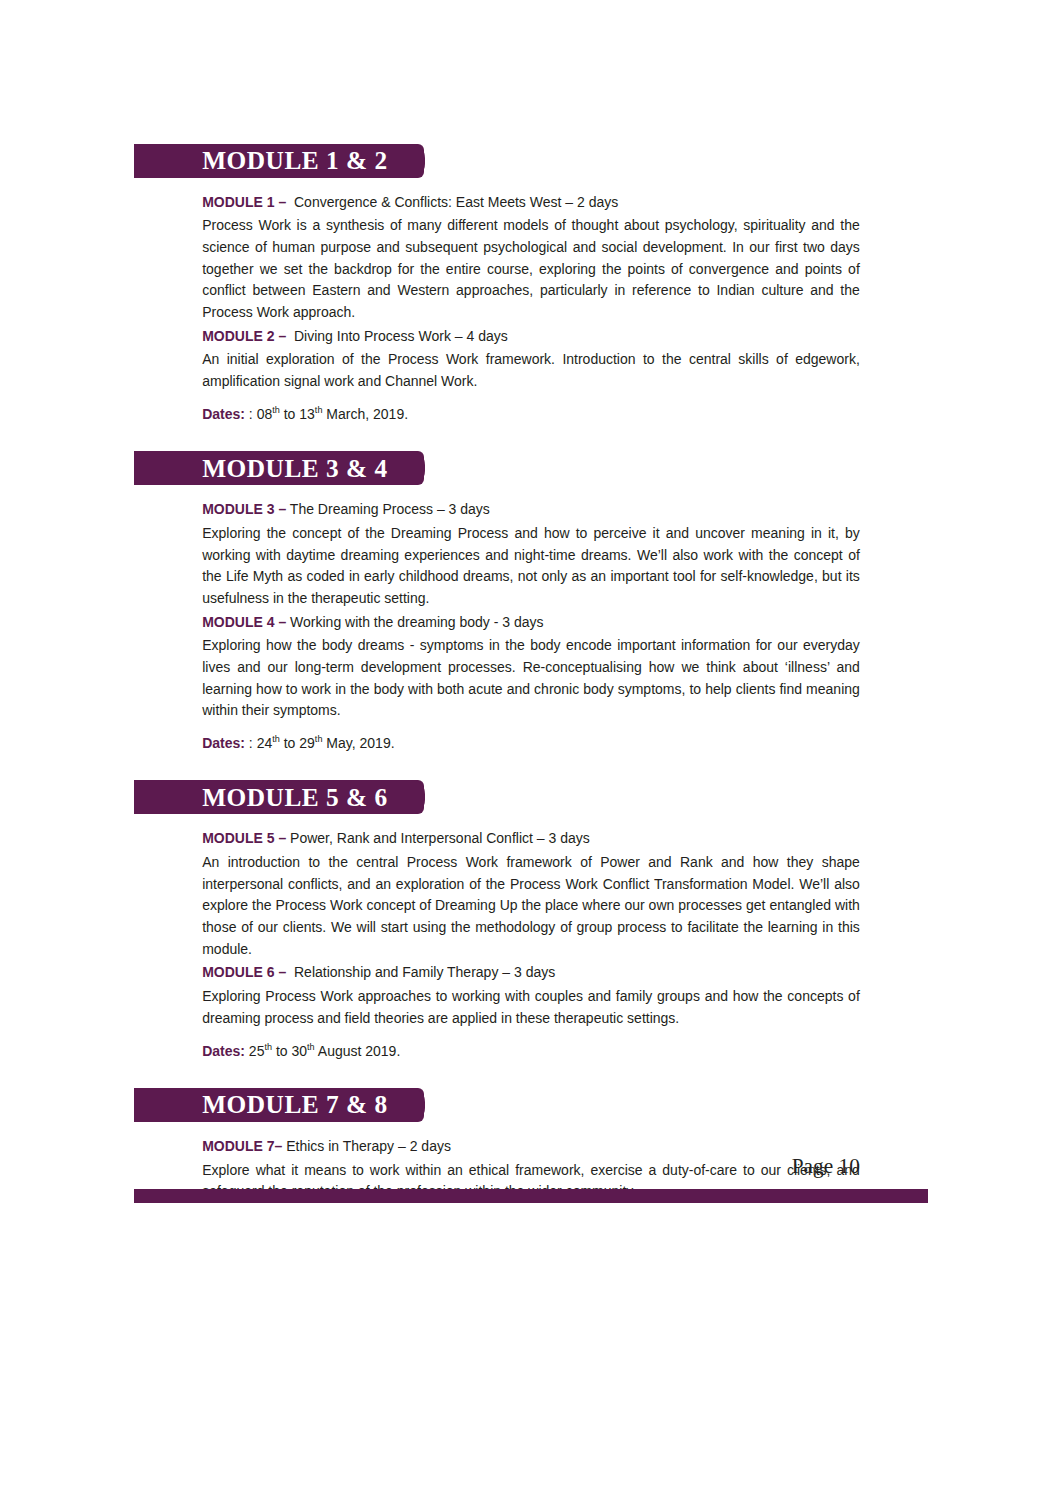MODULE 1 & 2
MODULE 1 – Convergence & Conflicts: East Meets West – 2 days
Process Work is a synthesis of many different models of thought about psychology, spirituality and the science of human purpose and subsequent psychological and social development. In our first two days together we set the backdrop for the entire course, exploring the points of convergence and points of conflict between Eastern and Western approaches, particularly in reference to Indian culture and the Process Work approach.
MODULE 2 – Diving Into Process Work – 4 days
An initial exploration of the Process Work framework. Introduction to the central skills of edgework, amplification signal work and Channel Work.
Dates: : 08th to 13th March, 2019.
MODULE 3 & 4
MODULE 3 – The Dreaming Process – 3 days
Exploring the concept of the Dreaming Process and how to perceive it and uncover meaning in it, by working with daytime dreaming experiences and night-time dreams. We’ll also work with the concept of the Life Myth as coded in early childhood dreams, not only as an important tool for self-knowledge, but its usefulness in the therapeutic setting.
MODULE 4 – Working with the dreaming body - 3 days
Exploring how the body dreams - symptoms in the body encode important information for our everyday lives and our long-term development processes. Re-conceptualising how we think about ‘illness’ and learning how to work in the body with both acute and chronic body symptoms, to help clients find meaning within their symptoms.
Dates: : 24th to 29th May, 2019.
MODULE 5 & 6
MODULE 5 – Power, Rank and Interpersonal Conflict – 3 days
An introduction to the central Process Work framework of Power and Rank and how they shape interpersonal conflicts, and an exploration of the Process Work Conflict Transformation Model. We’ll also explore the Process Work concept of Dreaming Up the place where our own processes get entangled with those of our clients. We will start using the methodology of group process to facilitate the learning in this module.
MODULE 6 – Relationship and Family Therapy – 3 days
Exploring Process Work approaches to working with couples and family groups and how the concepts of dreaming process and field theories are applied in these therapeutic settings.
Dates: 25th to 30th August 2019.
MODULE 7 & 8
MODULE 7– Ethics in Therapy – 2 days
Explore what it means to work within an ethical framework, exercise a duty-of-care to our clients, and safeguard the reputation of the profession within the wider community.
Page 10